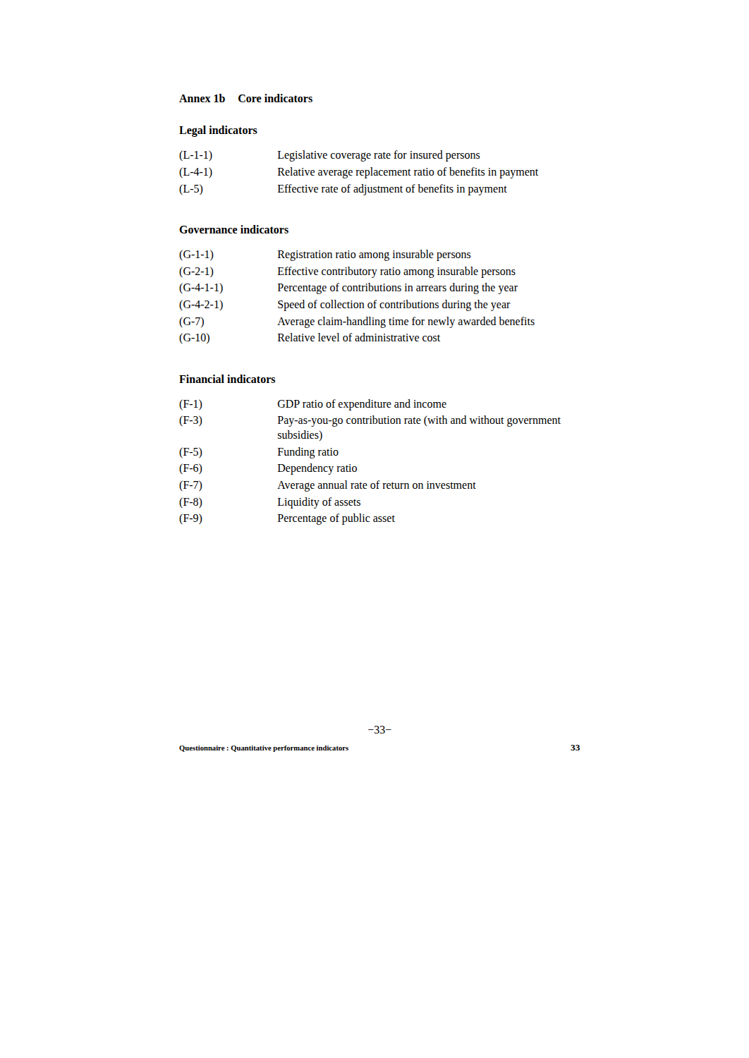Annex 1b Core indicators
Legal indicators
| (L-1-1) | Legislative coverage rate for insured persons |
| (L-4-1) | Relative average replacement ratio of benefits in payment |
| (L-5) | Effective rate of adjustment of benefits in payment |
Governance indicators
| (G-1-1) | Registration ratio among insurable persons |
| (G-2-1) | Effective contributory ratio among insurable persons |
| (G-4-1-1) | Percentage of contributions in arrears during the year |
| (G-4-2-1) | Speed of collection of contributions during the year |
| (G-7) | Average claim-handling time for newly awarded benefits |
| (G-10) | Relative level of administrative cost |
Financial indicators
| (F-1) | GDP ratio of expenditure and income |
| (F-3) | Pay-as-you-go contribution rate (with and without government subsidies) |
| (F-5) | Funding ratio |
| (F-6) | Dependency ratio |
| (F-7) | Average annual rate of return on investment |
| (F-8) | Liquidity of assets |
| (F-9) | Percentage of public asset |
−33−
Questionnaire : Quantitative performance indicators 33